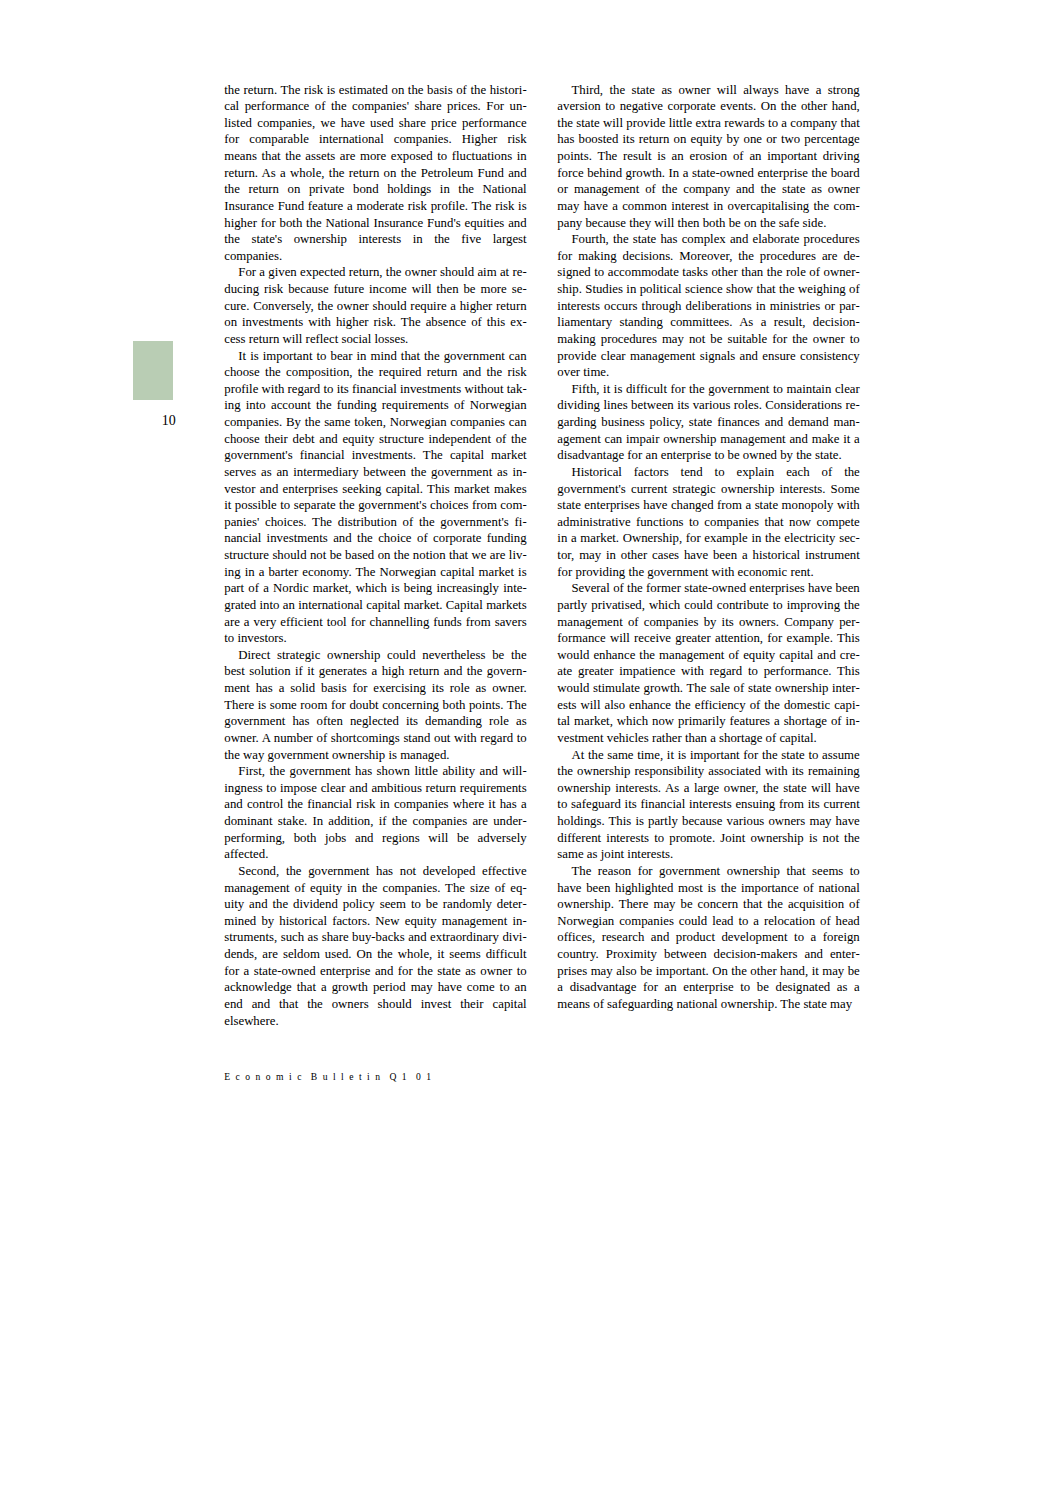10
the return. The risk is estimated on the basis of the historical performance of the companies' share prices. For unlisted companies, we have used share price performance for comparable international companies. Higher risk means that the assets are more exposed to fluctuations in return. As a whole, the return on the Petroleum Fund and the return on private bond holdings in the National Insurance Fund feature a moderate risk profile. The risk is higher for both the National Insurance Fund's equities and the state's ownership interests in the five largest companies.
For a given expected return, the owner should aim at reducing risk because future income will then be more secure. Conversely, the owner should require a higher return on investments with higher risk. The absence of this excess return will reflect social losses.
It is important to bear in mind that the government can choose the composition, the required return and the risk profile with regard to its financial investments without taking into account the funding requirements of Norwegian companies. By the same token, Norwegian companies can choose their debt and equity structure independent of the government's financial investments. The capital market serves as an intermediary between the government as investor and enterprises seeking capital. This market makes it possible to separate the government's choices from companies' choices. The distribution of the government's financial investments and the choice of corporate funding structure should not be based on the notion that we are living in a barter economy. The Norwegian capital market is part of a Nordic market, which is being increasingly integrated into an international capital market. Capital markets are a very efficient tool for channelling funds from savers to investors.
Direct strategic ownership could nevertheless be the best solution if it generates a high return and the government has a solid basis for exercising its role as owner. There is some room for doubt concerning both points. The government has often neglected its demanding role as owner. A number of shortcomings stand out with regard to the way government ownership is managed.
First, the government has shown little ability and willingness to impose clear and ambitious return requirements and control the financial risk in companies where it has a dominant stake. In addition, if the companies are underperforming, both jobs and regions will be adversely affected.
Second, the government has not developed effective management of equity in the companies. The size of equity and the dividend policy seem to be randomly determined by historical factors. New equity management instruments, such as share buy-backs and extraordinary dividends, are seldom used. On the whole, it seems difficult for a state-owned enterprise and for the state as owner to acknowledge that a growth period may have come to an end and that the owners should invest their capital elsewhere.
Third, the state as owner will always have a strong aversion to negative corporate events. On the other hand, the state will provide little extra rewards to a company that has boosted its return on equity by one or two percentage points. The result is an erosion of an important driving force behind growth. In a state-owned enterprise the board or management of the company and the state as owner may have a common interest in overcapitalising the company because they will then both be on the safe side.
Fourth, the state has complex and elaborate procedures for making decisions. Moreover, the procedures are designed to accommodate tasks other than the role of ownership. Studies in political science show that the weighing of interests occurs through deliberations in ministries or parliamentary standing committees. As a result, decision-making procedures may not be suitable for the owner to provide clear management signals and ensure consistency over time.
Fifth, it is difficult for the government to maintain clear dividing lines between its various roles. Considerations regarding business policy, state finances and demand management can impair ownership management and make it a disadvantage for an enterprise to be owned by the state.
Historical factors tend to explain each of the government's current strategic ownership interests. Some state enterprises have changed from a state monopoly with administrative functions to companies that now compete in a market. Ownership, for example in the electricity sector, may in other cases have been a historical instrument for providing the government with economic rent.
Several of the former state-owned enterprises have been partly privatised, which could contribute to improving the management of companies by its owners. Company performance will receive greater attention, for example. This would enhance the management of equity capital and create greater impatience with regard to performance. This would stimulate growth. The sale of state ownership interests will also enhance the efficiency of the domestic capital market, which now primarily features a shortage of investment vehicles rather than a shortage of capital.
At the same time, it is important for the state to assume the ownership responsibility associated with its remaining ownership interests. As a large owner, the state will have to safeguard its financial interests ensuing from its current holdings. This is partly because various owners may have different interests to promote. Joint ownership is not the same as joint interests.
The reason for government ownership that seems to have been highlighted most is the importance of national ownership. There may be concern that the acquisition of Norwegian companies could lead to a relocation of head offices, research and product development to a foreign country. Proximity between decision-makers and enterprises may also be important. On the other hand, it may be a disadvantage for an enterprise to be designated as a means of safeguarding national ownership. The state may
E c o n o m i c B u l l e t i n Q 1 0 1